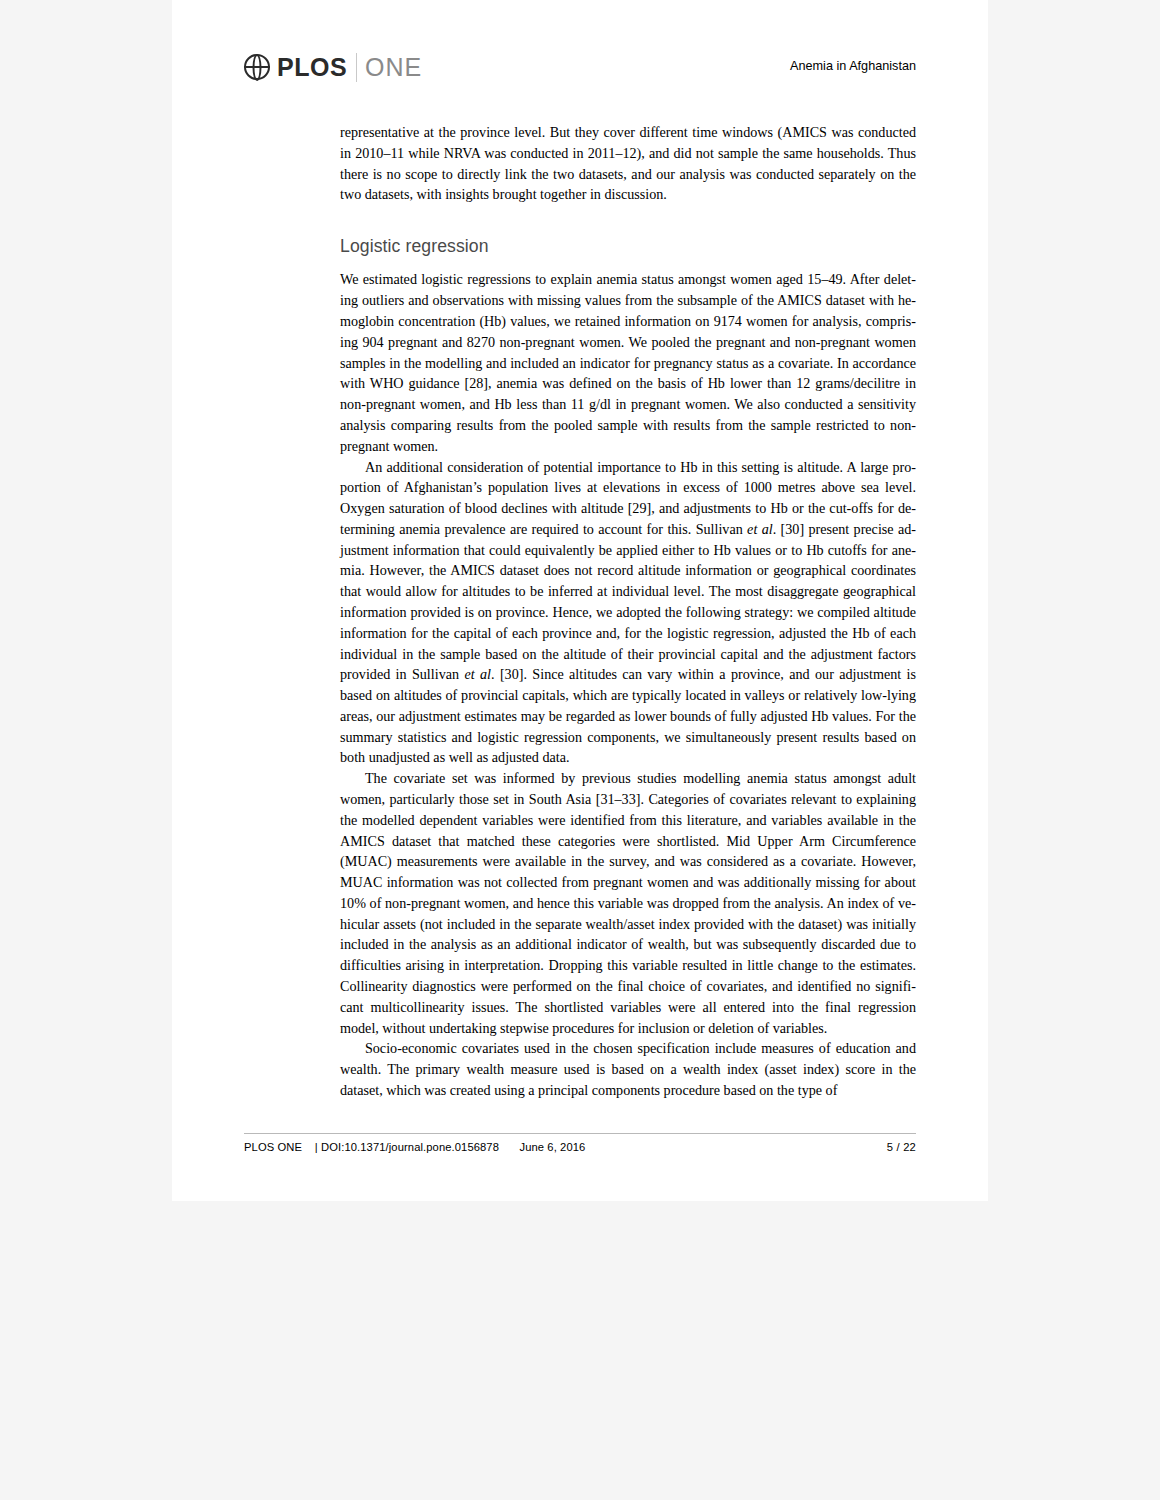PLOS ONE
Anemia in Afghanistan
representative at the province level. But they cover different time windows (AMICS was conducted in 2010–11 while NRVA was conducted in 2011–12), and did not sample the same households. Thus there is no scope to directly link the two datasets, and our analysis was conducted separately on the two datasets, with insights brought together in discussion.
Logistic regression
We estimated logistic regressions to explain anemia status amongst women aged 15–49. After deleting outliers and observations with missing values from the subsample of the AMICS dataset with hemoglobin concentration (Hb) values, we retained information on 9174 women for analysis, comprising 904 pregnant and 8270 non-pregnant women. We pooled the pregnant and non-pregnant women samples in the modelling and included an indicator for pregnancy status as a covariate. In accordance with WHO guidance [28], anemia was defined on the basis of Hb lower than 12 grams/decilitre in non-pregnant women, and Hb less than 11 g/dl in pregnant women. We also conducted a sensitivity analysis comparing results from the pooled sample with results from the sample restricted to non-pregnant women.
An additional consideration of potential importance to Hb in this setting is altitude. A large proportion of Afghanistan’s population lives at elevations in excess of 1000 metres above sea level. Oxygen saturation of blood declines with altitude [29], and adjustments to Hb or the cut-offs for determining anemia prevalence are required to account for this. Sullivan et al. [30] present precise adjustment information that could equivalently be applied either to Hb values or to Hb cutoffs for anemia. However, the AMICS dataset does not record altitude information or geographical coordinates that would allow for altitudes to be inferred at individual level. The most disaggregate geographical information provided is on province. Hence, we adopted the following strategy: we compiled altitude information for the capital of each province and, for the logistic regression, adjusted the Hb of each individual in the sample based on the altitude of their provincial capital and the adjustment factors provided in Sullivan et al. [30]. Since altitudes can vary within a province, and our adjustment is based on altitudes of provincial capitals, which are typically located in valleys or relatively low-lying areas, our adjustment estimates may be regarded as lower bounds of fully adjusted Hb values. For the summary statistics and logistic regression components, we simultaneously present results based on both unadjusted as well as adjusted data.
The covariate set was informed by previous studies modelling anemia status amongst adult women, particularly those set in South Asia [31–33]. Categories of covariates relevant to explaining the modelled dependent variables were identified from this literature, and variables available in the AMICS dataset that matched these categories were shortlisted. Mid Upper Arm Circumference (MUAC) measurements were available in the survey, and was considered as a covariate. However, MUAC information was not collected from pregnant women and was additionally missing for about 10% of non-pregnant women, and hence this variable was dropped from the analysis. An index of vehicular assets (not included in the separate wealth/asset index provided with the dataset) was initially included in the analysis as an additional indicator of wealth, but was subsequently discarded due to difficulties arising in interpretation. Dropping this variable resulted in little change to the estimates. Collinearity diagnostics were performed on the final choice of covariates, and identified no significant multicollinearity issues. The shortlisted variables were all entered into the final regression model, without undertaking stepwise procedures for inclusion or deletion of variables.
Socio-economic covariates used in the chosen specification include measures of education and wealth. The primary wealth measure used is based on a wealth index (asset index) score in the dataset, which was created using a principal components procedure based on the type of
PLOS ONE | DOI:10.1371/journal.pone.0156878 June 6, 2016
5 / 22